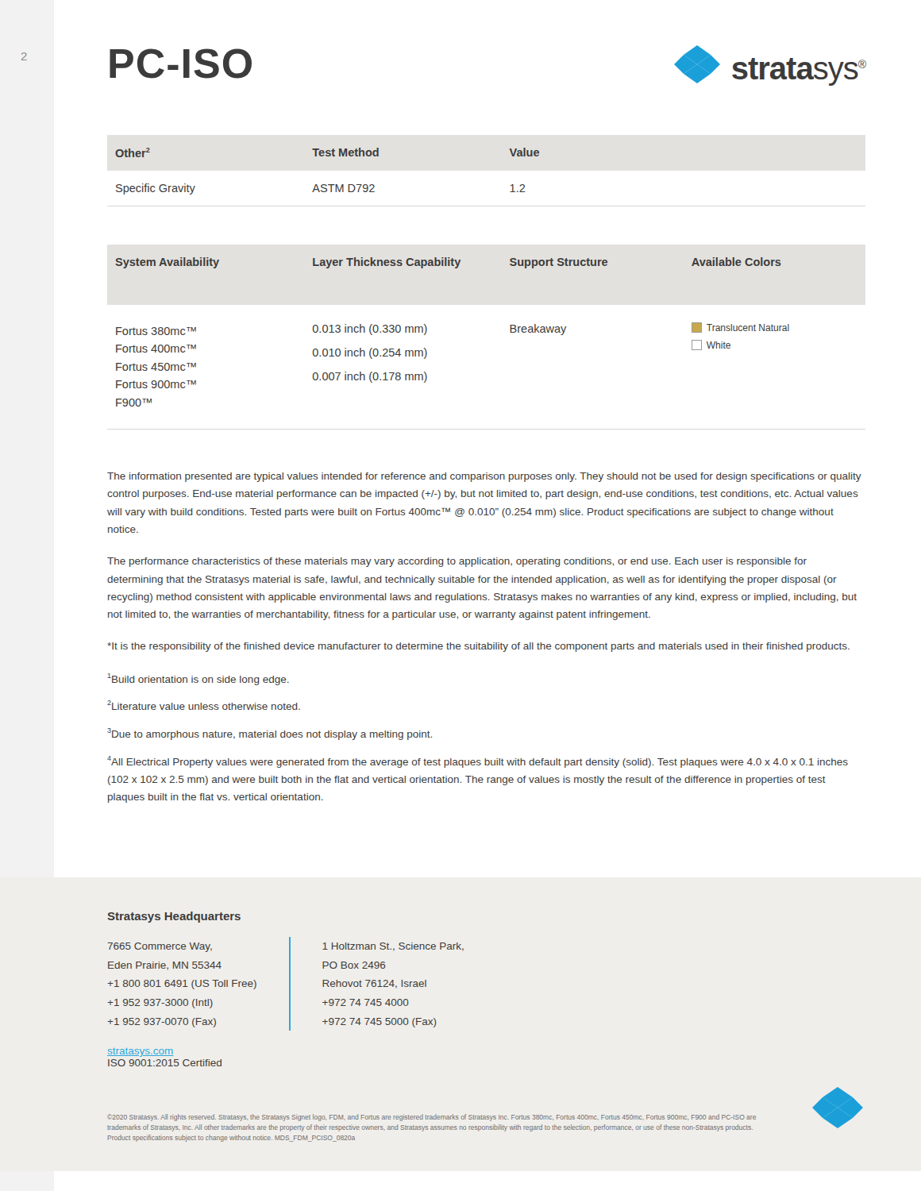2
Data Sheet
PC-ISO
stratasys®
| Other 2 | Test Method | Value | |
| --- | --- | --- | --- |
| Specific Gravity | ASTM D792 | 1.2 | |
| System Availability | Layer Thickness Capability | Support Structure | Available Colors |
| --- | --- | --- | --- |
| Fortus 380mc™ Fortus 400mc™ Fortus 450mc™ Fortus 900mc™ F900™ | 0.013 inch (0.330 mm) 0.010 inch (0.254 mm) 0.007 inch (0.178 mm) | Breakaway | Translucent Natural White |
The information presented are typical values intended for reference and comparison purposes only. They should not be used for design specifications or quality control purposes. End-use material performance can be impacted (+/-) by, but not limited to, part design, end-use conditions, test conditions, etc. Actual values will vary with build conditions. Tested parts were built on Fortus 400mc™ @ 0.010” (0.254 mm) slice. Product specifications are subject to change without notice.
The performance characteristics of these materials may vary according to application, operating conditions, or end use. Each user is responsible for determining that the Stratasys material is safe, lawful, and technically suitable for the intended application, as well as for identifying the proper disposal (or recycling) method consistent with applicable environmental laws and regulations. Stratasys makes no warranties of any kind, express or implied, including, but not limited to, the warranties of merchantability, fitness for a particular use, or warranty against patent infringement.
*It is the responsibility of the finished device manufacturer to determine the suitability of all the component parts and materials used in their finished products.
1Build orientation is on side long edge.
2Literature value unless otherwise noted.
3Due to amorphous nature, material does not display a melting point.
4All Electrical Property values were generated from the average of test plaques built with default part density (solid). Test plaques were 4.0 x 4.0 x 0.1 inches (102 x 102 x 2.5 mm) and were built both in the flat and vertical orientation. The range of values is mostly the result of the difference in properties of test plaques built in the flat vs. vertical orientation.
Stratasys Headquarters
7665 Commerce Way,
Eden Prairie, MN 55344
+1 800 801 6491 (US Toll Free)
+1 952 937-3000 (Intl)
+1 952 937-0070 (Fax)
1 Holtzman St., Science Park,
PO Box 2496
Rehovot 76124, Israel
+972 74 745 4000
+972 74 745 5000 (Fax)
stratasys.com
ISO 9001:2015 Certified
©2020 Stratasys. All rights reserved. Stratasys, the Stratasys Signet logo, FDM, and Fortus are registered trademarks of Stratasys Inc. Fortus 380mc, Fortus 400mc, Fortus 450mc, Fortus 900mc, F900 and PC-ISO are trademarks of Stratasys, Inc. All other trademarks are the property of their respective owners, and Stratasys assumes no responsibility with regard to the selection, performance, or use of these non-Stratasys products. Product specifications subject to change without notice. MDS_FDM_PCISO_0820a